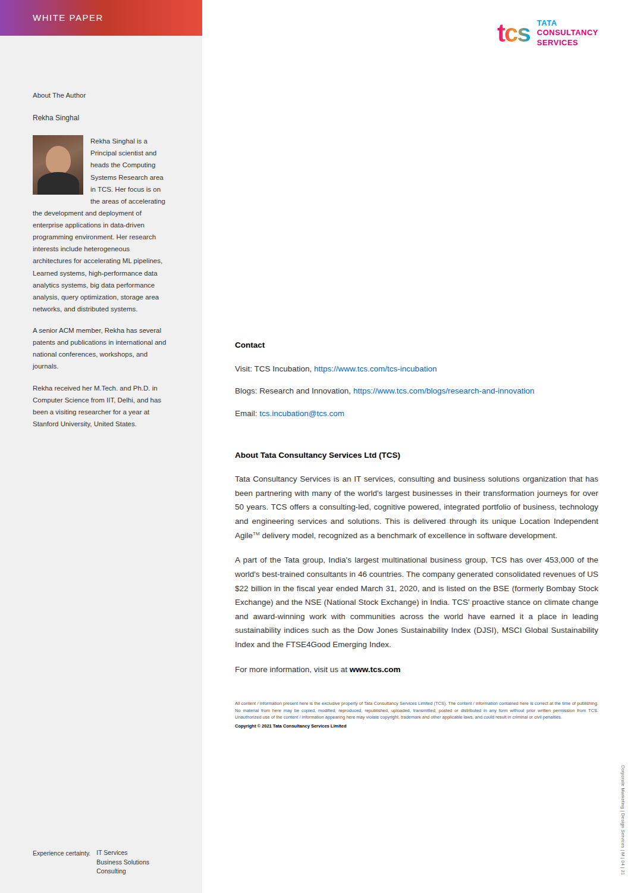WHITE PAPER
About The Author
Rekha Singhal
Rekha Singhal is a Principal scientist and heads the Computing Systems Research area in TCS. Her focus is on the areas of accelerating the development and deployment of enterprise applications in data-driven programming environment. Her research interests include heterogeneous architectures for accelerating ML pipelines, Learned systems, high-performance data analytics systems, big data performance analysis, query optimization, storage area networks, and distributed systems.
A senior ACM member, Rekha has several patents and publications in international and national conferences, workshops, and journals.
Rekha received her M.Tech. and Ph.D. in Computer Science from IIT, Delhi, and has been a visiting researcher for a year at Stanford University, United States.
Experience certainty. IT Services
Business Solutions
Consulting
tcs TATA
CONSULTANCY
SERVICES
Contact
Visit: TCS Incubation, https://www.tcs.com/tcs-incubation
Blogs: Research and Innovation, https://www.tcs.com/blogs/research-and-innovation
Email: tcs.incubation@tcs.com
About Tata Consultancy Services Ltd (TCS)
Tata Consultancy Services is an IT services, consulting and business solutions organization that has been partnering with many of the world's largest businesses in their transformation journeys for over 50 years. TCS offers a consulting-led, cognitive powered, integrated portfolio of business, technology and engineering services and solutions. This is delivered through its unique Location Independent AgileTM delivery model, recognized as a benchmark of excellence in software development.
A part of the Tata group, India's largest multinational business group, TCS has over 453,000 of the world's best-trained consultants in 46 countries. The company generated consolidated revenues of US $22 billion in the fiscal year ended March 31, 2020, and is listed on the BSE (formerly Bombay Stock Exchange) and the NSE (National Stock Exchange) in India. TCS' proactive stance on climate change and award-winning work with communities across the world have earned it a place in leading sustainability indices such as the Dow Jones Sustainability Index (DJSI), MSCI Global Sustainability Index and the FTSE4Good Emerging Index.
For more information, visit us at www.tcs.com
All content / information present here is the exclusive property of Tata Consultancy Services Limited (TCS). The content / information contained here is correct at the time of publishing. No material from here may be copied, modified, reproduced, republished, uploaded, transmitted, posted or distributed in any form without prior written permission from TCS. Unauthorized use of the content / information appearing here may violate copyright, trademark and other applicable laws, and could result in criminal or civil penalties. Copyright © 2021 Tata Consultancy Services Limited
Corporate Marketing | Design Services | M | 04 | 21